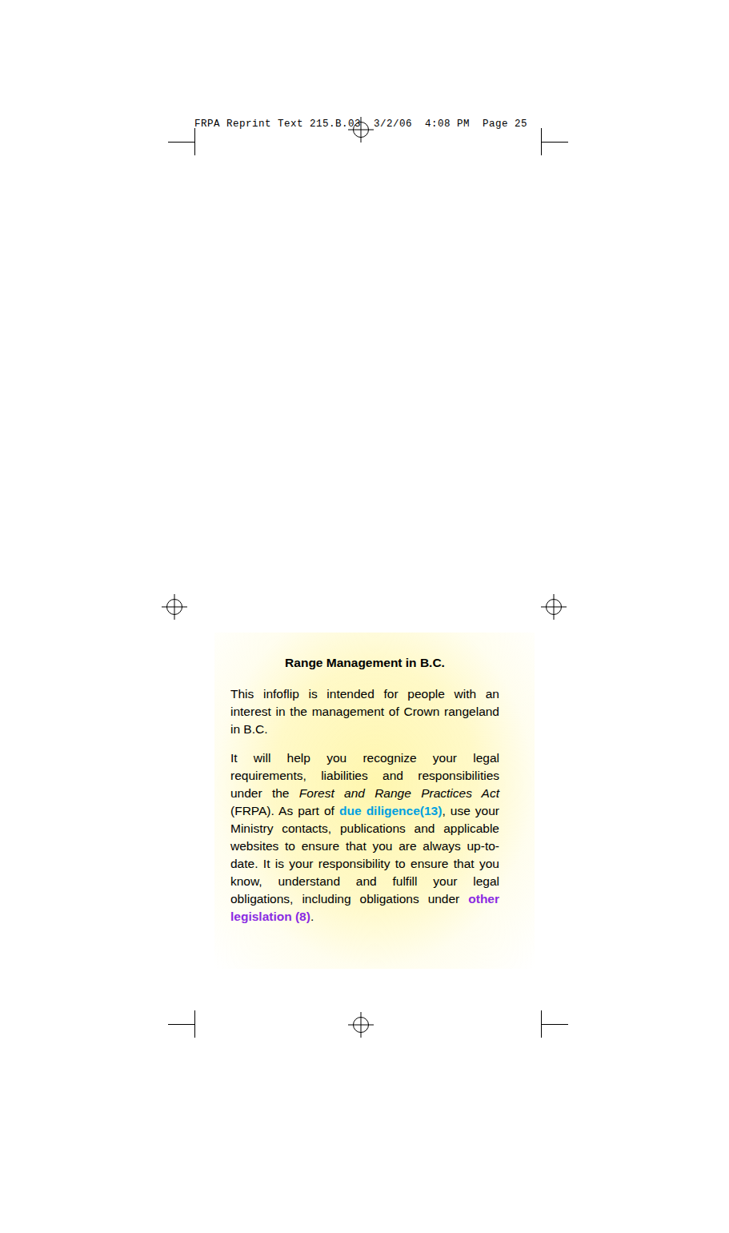FRPA Reprint Text 215.B.03 3/2/06 4:08 PM Page 25
Range Management in B.C.
This infoflip is intended for people with an interest in the management of Crown rangeland in B.C.
It will help you recognize your legal requirements, liabilities and responsibilities under the Forest and Range Practices Act (FRPA). As part of due diligence(13), use your Ministry contacts, publications and applicable websites to ensure that you are always up-to-date. It is your responsibility to ensure that you know, understand and fulfill your legal obligations, including obligations under other legislation (8).